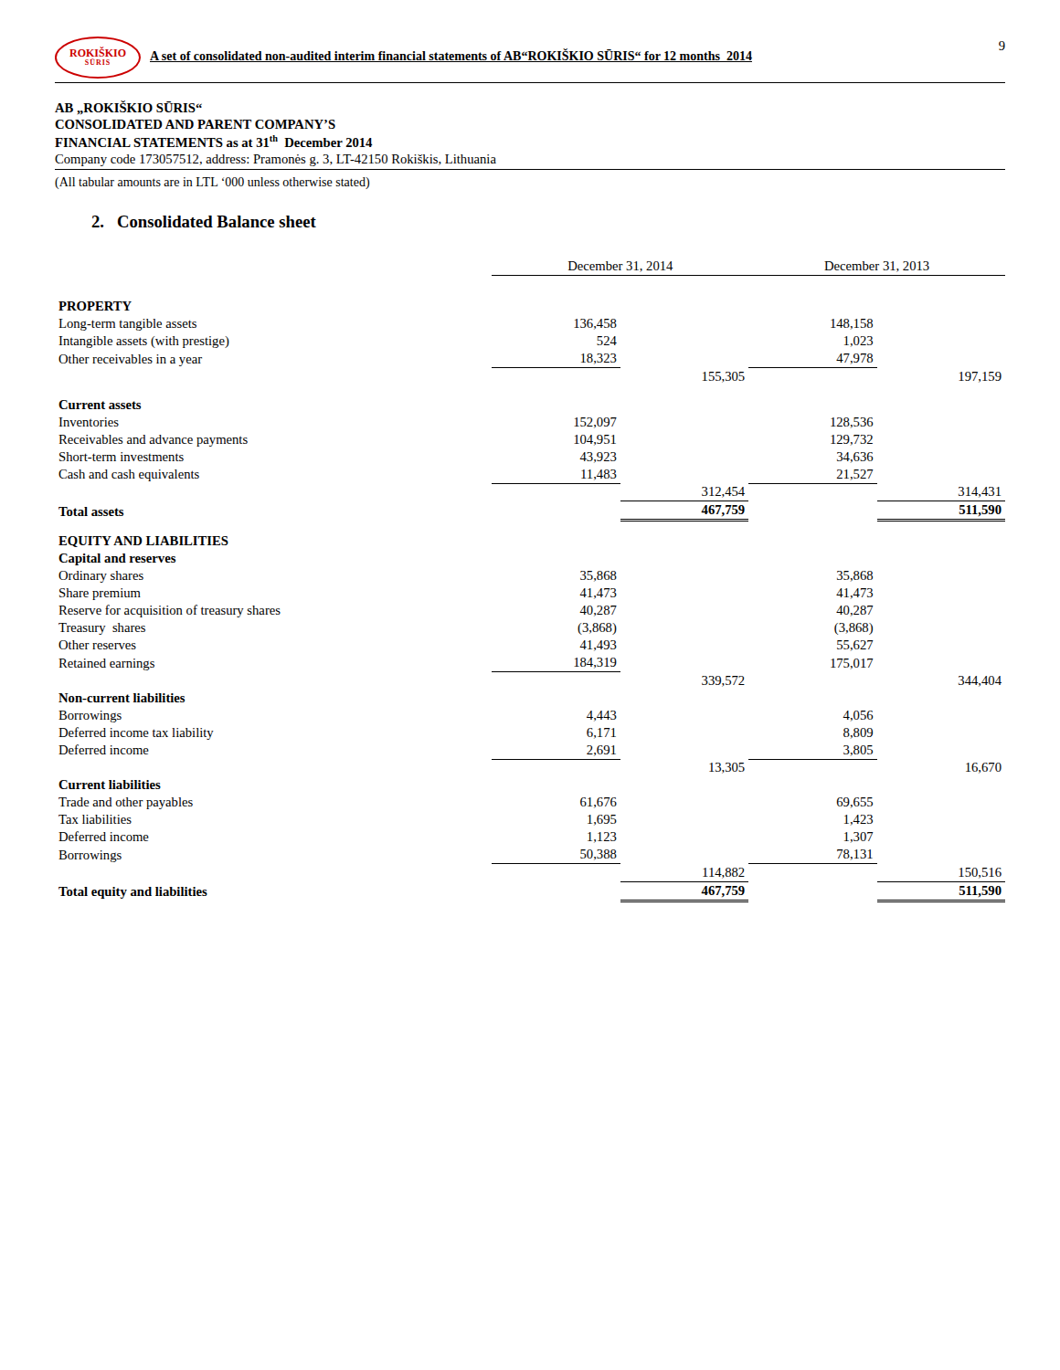ROKIŠKIO SŪRIS
A set of consolidated non-audited interim financial statements of AB“ROKIŠKIO SŪRIS“ for 12 months 2014
9
AB „ROKIŠKIO SŪRIS“
CONSOLIDATED AND PARENT COMPANY’S
FINANCIAL STATEMENTS as at 31th December 2014
Company code 173057512, address: Pramonės g. 3, LT-42150 Rokiškis, Lithuania
(All tabular amounts are in LTL ‘000 unless otherwise stated)
2. Consolidated Balance sheet
| | December 31, 2014 | December 31, 2013 |
| PROPERTY | | | | |
| Long-term tangible assets | 136,458 | | 148,158 | |
| Intangible assets (with prestige) | 524 | | 1,023 | |
| Other receivables in a year | 18,323 | | 47,978 | |
| | | 155,305 | | 197,159 |
| Current assets | | | | |
| Inventories | 152,097 | | 128,536 | |
| Receivables and advance payments | 104,951 | | 129,732 | |
| Short-term investments | 43,923 | | 34,636 | |
| Cash and cash equivalents | 11,483 | | 21,527 | |
| | | 312,454 | | 314,431 |
| Total assets | | 467,759 | | 511,590 |
| EQUITY AND LIABILITIES | | | | |
| Capital and reserves | | | | |
| Ordinary shares | 35,868 | | 35,868 | |
| Share premium | 41,473 | | 41,473 | |
| Reserve for acquisition of treasury shares | 40,287 | | 40,287 | |
| Treasury shares | (3,868) | | (3,868) | |
| Other reserves | 41,493 | | 55,627 | |
| Retained earnings | 184,319 | | 175,017 | |
| | | 339,572 | | 344,404 |
| Non-current liabilities | | | | |
| Borrowings | 4,443 | | 4,056 | |
| Deferred income tax liability | 6,171 | | 8,809 | |
| Deferred income | 2,691 | | 3,805 | |
| | | 13,305 | | 16,670 |
| Current liabilities | | | | |
| Trade and other payables | 61,676 | | 69,655 | |
| Tax liabilities | 1,695 | | 1,423 | |
| Deferred income | 1,123 | | 1,307 | |
| Borrowings | 50,388 | | 78,131 | |
| | | 114,882 | | 150,516 |
| Total equity and liabilities | | 467,759 | | 511,590 |